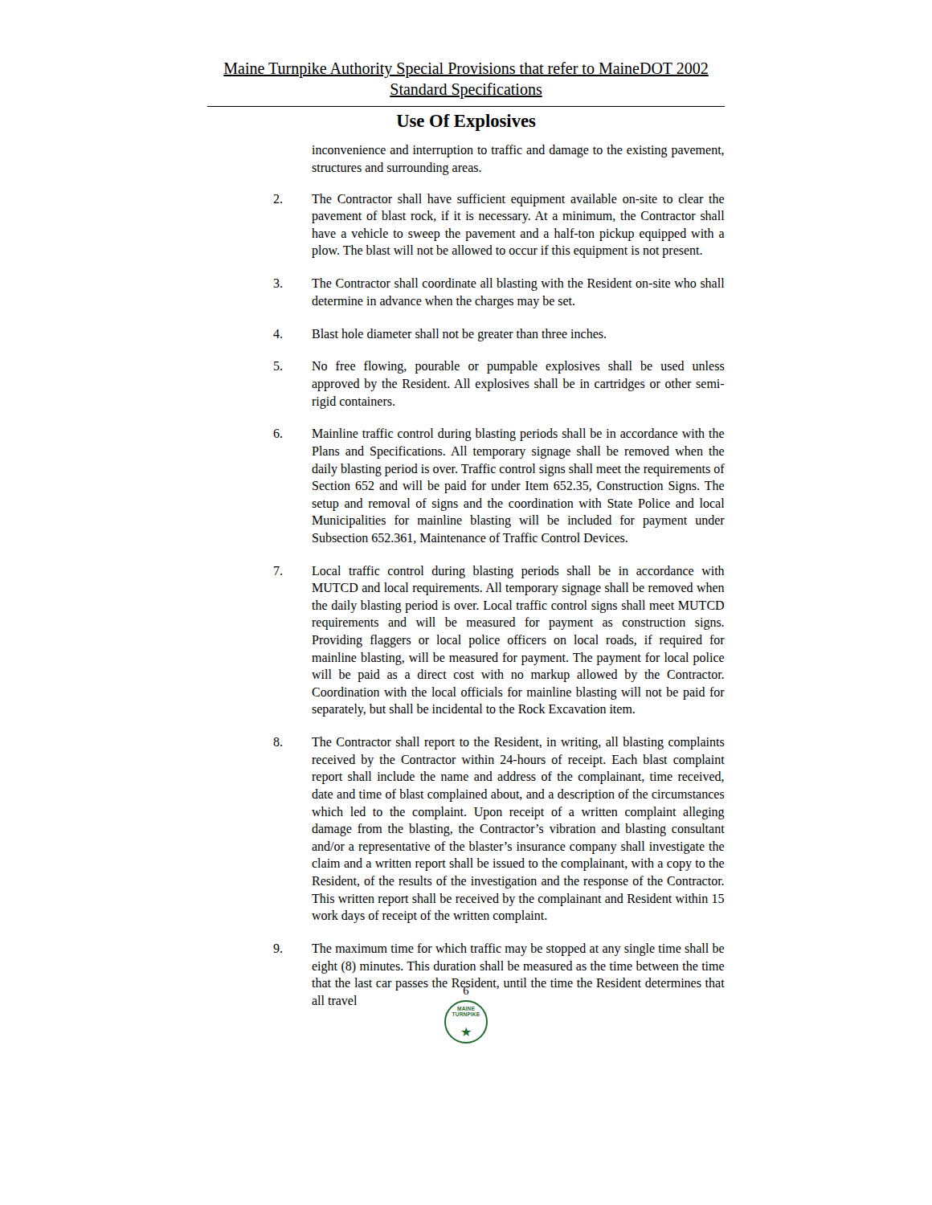Maine Turnpike Authority Special Provisions that refer to MaineDOT 2002
Standard Specifications
Use Of Explosives
inconvenience and interruption to traffic and damage to the existing pavement, structures and surrounding areas.
2. The Contractor shall have sufficient equipment available on-site to clear the pavement of blast rock, if it is necessary. At a minimum, the Contractor shall have a vehicle to sweep the pavement and a half-ton pickup equipped with a plow. The blast will not be allowed to occur if this equipment is not present.
3. The Contractor shall coordinate all blasting with the Resident on-site who shall determine in advance when the charges may be set.
4. Blast hole diameter shall not be greater than three inches.
5. No free flowing, pourable or pumpable explosives shall be used unless approved by the Resident. All explosives shall be in cartridges or other semi-rigid containers.
6. Mainline traffic control during blasting periods shall be in accordance with the Plans and Specifications. All temporary signage shall be removed when the daily blasting period is over. Traffic control signs shall meet the requirements of Section 652 and will be paid for under Item 652.35, Construction Signs. The setup and removal of signs and the coordination with State Police and local Municipalities for mainline blasting will be included for payment under Subsection 652.361, Maintenance of Traffic Control Devices.
7. Local traffic control during blasting periods shall be in accordance with MUTCD and local requirements. All temporary signage shall be removed when the daily blasting period is over. Local traffic control signs shall meet MUTCD requirements and will be measured for payment as construction signs. Providing flaggers or local police officers on local roads, if required for mainline blasting, will be measured for payment. The payment for local police will be paid as a direct cost with no markup allowed by the Contractor. Coordination with the local officials for mainline blasting will not be paid for separately, but shall be incidental to the Rock Excavation item.
8. The Contractor shall report to the Resident, in writing, all blasting complaints received by the Contractor within 24-hours of receipt. Each blast complaint report shall include the name and address of the complainant, time received, date and time of blast complained about, and a description of the circumstances which led to the complaint. Upon receipt of a written complaint alleging damage from the blasting, the Contractor’s vibration and blasting consultant and/or a representative of the blaster’s insurance company shall investigate the claim and a written report shall be issued to the complainant, with a copy to the Resident, of the results of the investigation and the response of the Contractor. This written report shall be received by the complainant and Resident within 15 work days of receipt of the written complaint.
9. The maximum time for which traffic may be stopped at any single time shall be eight (8) minutes. This duration shall be measured as the time between the time that the last car passes the Resident, until the time the Resident determines that all travel
6
MAINE
TURNPIKE
★